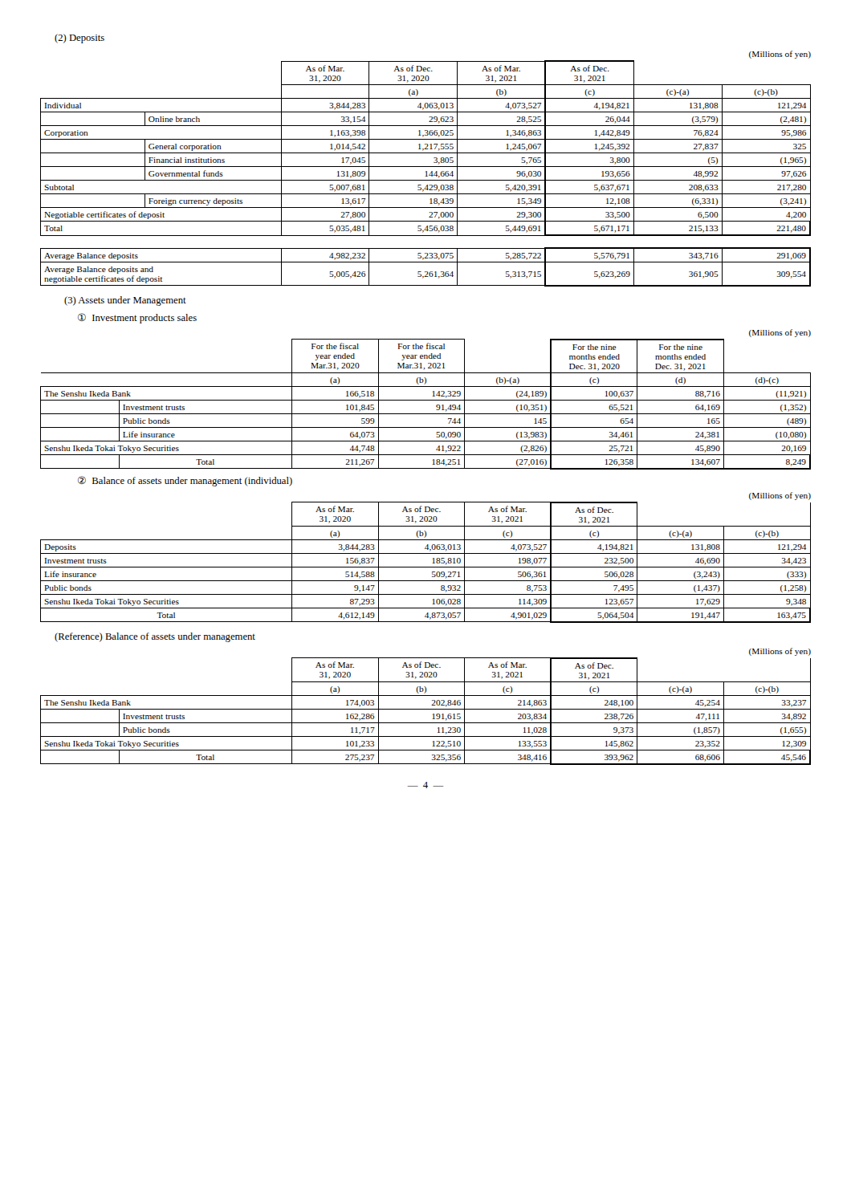(2) Deposits
(Millions of yen)
| | As of Mar. 31, 2020 | As of Dec. 31, 2020 | As of Mar. 31, 2021 | As of Dec. 31, 2021 | |
| --- | --- | --- | --- | --- | --- |
| | (a) | (b) | (c) | (c)-(a) | (c)-(b) |
| Individual | 3,844,283 | 4,063,013 | 4,073,527 | 4,194,821 | 131,808 | 121,294 |
| | Online branch | 33,154 | 29,623 | 28,525 | 26,044 | (3,579) | (2,481) |
| Corporation | 1,163,398 | 1,366,025 | 1,346,863 | 1,442,849 | 76,824 | 95,986 |
| | General corporation | 1,014,542 | 1,217,555 | 1,245,067 | 1,245,392 | 27,837 | 325 |
| | Financial institutions | 17,045 | 3,805 | 5,765 | 3,800 | (5) | (1,965) |
| | Governmental funds | 131,809 | 144,664 | 96,030 | 193,656 | 48,992 | 97,626 |
| Subtotal | 5,007,681 | 5,429,038 | 5,420,391 | 5,637,671 | 208,633 | 217,280 |
| | Foreign currency deposits | 13,617 | 18,439 | 15,349 | 12,108 | (6,331) | (3,241) |
| Negotiable certificates of deposit | 27,800 | 27,000 | 29,300 | 33,500 | 6,500 | 4,200 |
| Total | 5,035,481 | 5,456,038 | 5,449,691 | 5,671,171 | 215,133 | 221,480 |
| Average Balance deposits | 4,982,232 | 5,233,075 | 5,285,722 | 5,576,791 | 343,716 | 291,069 |
| Average Balance deposits and negotiable certificates of deposit | 5,005,426 | 5,261,364 | 5,313,715 | 5,623,269 | 361,905 | 309,554 |
(3) Assets under Management
① Investment products sales
(Millions of yen)
| | For the fiscal year ended Mar.31, 2020 | For the fiscal year ended Mar.31, 2021 | | For the nine months ended Dec. 31, 2020 | For the nine months ended Dec. 31, 2021 | |
| --- | --- | --- | --- | --- | --- | --- |
| | (a) | (b) | (b)-(a) | (c) | (d) | (d)-(c) |
| The Senshu Ikeda Bank | 166,518 | 142,329 | (24,189) | 100,637 | 88,716 | (11,921) |
| | Investment trusts | 101,845 | 91,494 | (10,351) | 65,521 | 64,169 | (1,352) |
| | Public bonds | 599 | 744 | 145 | 654 | 165 | (489) |
| | Life insurance | 64,073 | 50,090 | (13,983) | 34,461 | 24,381 | (10,080) |
| Senshu Ikeda Tokai Tokyo Securities | 44,748 | 41,922 | (2,826) | 25,721 | 45,890 | 20,169 |
| | Total | 211,267 | 184,251 | (27,016) | 126,358 | 134,607 | 8,249 |
② Balance of assets under management (individual)
(Millions of yen)
| | As of Mar. 31, 2020 | As of Dec. 31, 2020 | As of Mar. 31, 2021 | As of Dec. 31, 2021 | |
| --- | --- | --- | --- | --- | --- |
| (a) | (b) | (c) | (c) | (c)-(a) | (c)-(b) |
| Deposits | 3,844,283 | 4,063,013 | 4,073,527 | 4,194,821 | 131,808 | 121,294 |
| Investment trusts | 156,837 | 185,810 | 198,077 | 232,500 | 46,690 | 34,423 |
| Life insurance | 514,588 | 509,271 | 506,361 | 506,028 | (3,243) | (333) |
| Public bonds | 9,147 | 8,932 | 8,753 | 7,495 | (1,437) | (1,258) |
| Senshu Ikeda Tokai Tokyo Securities | 87,293 | 106,028 | 114,309 | 123,657 | 17,629 | 9,348 |
| Total | 4,612,149 | 4,873,057 | 4,901,029 | 5,064,504 | 191,447 | 163,475 |
(Reference) Balance of assets under management
(Millions of yen)
| | As of Mar. 31, 2020 | As of Dec. 31, 2020 | As of Mar. 31, 2021 | As of Dec. 31, 2021 | |
| --- | --- | --- | --- | --- | --- |
| (a) | (b) | (c) | (c) | (c)-(a) | (c)-(b) |
| The Senshu Ikeda Bank | 174,003 | 202,846 | 214,863 | 248,100 | 45,254 | 33,237 |
| | Investment trusts | 162,286 | 191,615 | 203,834 | 238,726 | 47,111 | 34,892 |
| | Public bonds | 11,717 | 11,230 | 11,028 | 9,373 | (1,857) | (1,655) |
| Senshu Ikeda Tokai Tokyo Securities | 101,233 | 122,510 | 133,553 | 145,862 | 23,352 | 12,309 |
| | Total | 275,237 | 325,356 | 348,416 | 393,962 | 68,606 | 45,546 |
— 4 —